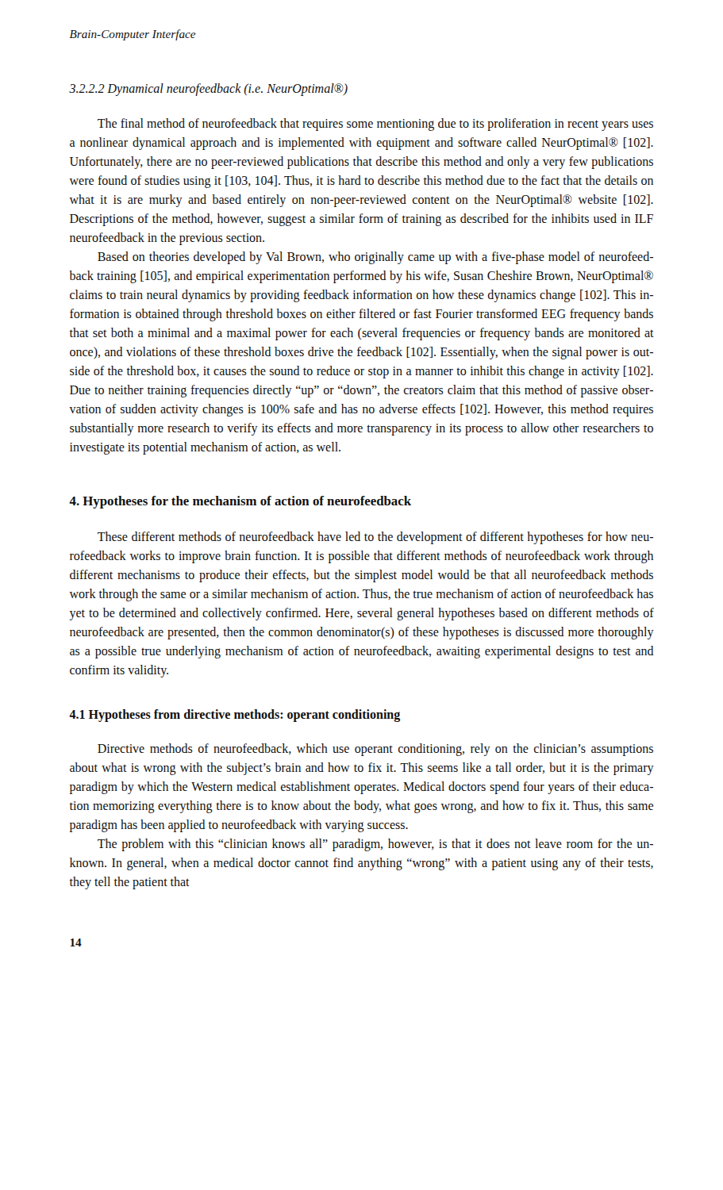Brain-Computer Interface
3.2.2.2 Dynamical neurofeedback (i.e. NeurOptimal®)
The final method of neurofeedback that requires some mentioning due to its proliferation in recent years uses a nonlinear dynamical approach and is implemented with equipment and software called NeurOptimal® [102]. Unfortunately, there are no peer-reviewed publications that describe this method and only a very few publications were found of studies using it [103, 104]. Thus, it is hard to describe this method due to the fact that the details on what it is are murky and based entirely on non-peer-reviewed content on the NeurOptimal® website [102]. Descriptions of the method, however, suggest a similar form of training as described for the inhibits used in ILF neurofeedback in the previous section.
Based on theories developed by Val Brown, who originally came up with a five-phase model of neurofeedback training [105], and empirical experimentation performed by his wife, Susan Cheshire Brown, NeurOptimal® claims to train neural dynamics by providing feedback information on how these dynamics change [102]. This information is obtained through threshold boxes on either filtered or fast Fourier transformed EEG frequency bands that set both a minimal and a maximal power for each (several frequencies or frequency bands are monitored at once), and violations of these threshold boxes drive the feedback [102]. Essentially, when the signal power is outside of the threshold box, it causes the sound to reduce or stop in a manner to inhibit this change in activity [102]. Due to neither training frequencies directly “up” or “down”, the creators claim that this method of passive observation of sudden activity changes is 100% safe and has no adverse effects [102]. However, this method requires substantially more research to verify its effects and more transparency in its process to allow other researchers to investigate its potential mechanism of action, as well.
4. Hypotheses for the mechanism of action of neurofeedback
These different methods of neurofeedback have led to the development of different hypotheses for how neurofeedback works to improve brain function. It is possible that different methods of neurofeedback work through different mechanisms to produce their effects, but the simplest model would be that all neurofeedback methods work through the same or a similar mechanism of action. Thus, the true mechanism of action of neurofeedback has yet to be determined and collectively confirmed. Here, several general hypotheses based on different methods of neurofeedback are presented, then the common denominator(s) of these hypotheses is discussed more thoroughly as a possible true underlying mechanism of action of neurofeedback, awaiting experimental designs to test and confirm its validity.
4.1 Hypotheses from directive methods: operant conditioning
Directive methods of neurofeedback, which use operant conditioning, rely on the clinician’s assumptions about what is wrong with the subject’s brain and how to fix it. This seems like a tall order, but it is the primary paradigm by which the Western medical establishment operates. Medical doctors spend four years of their education memorizing everything there is to know about the body, what goes wrong, and how to fix it. Thus, this same paradigm has been applied to neurofeedback with varying success.
The problem with this “clinician knows all” paradigm, however, is that it does not leave room for the unknown. In general, when a medical doctor cannot find anything “wrong” with a patient using any of their tests, they tell the patient that
14